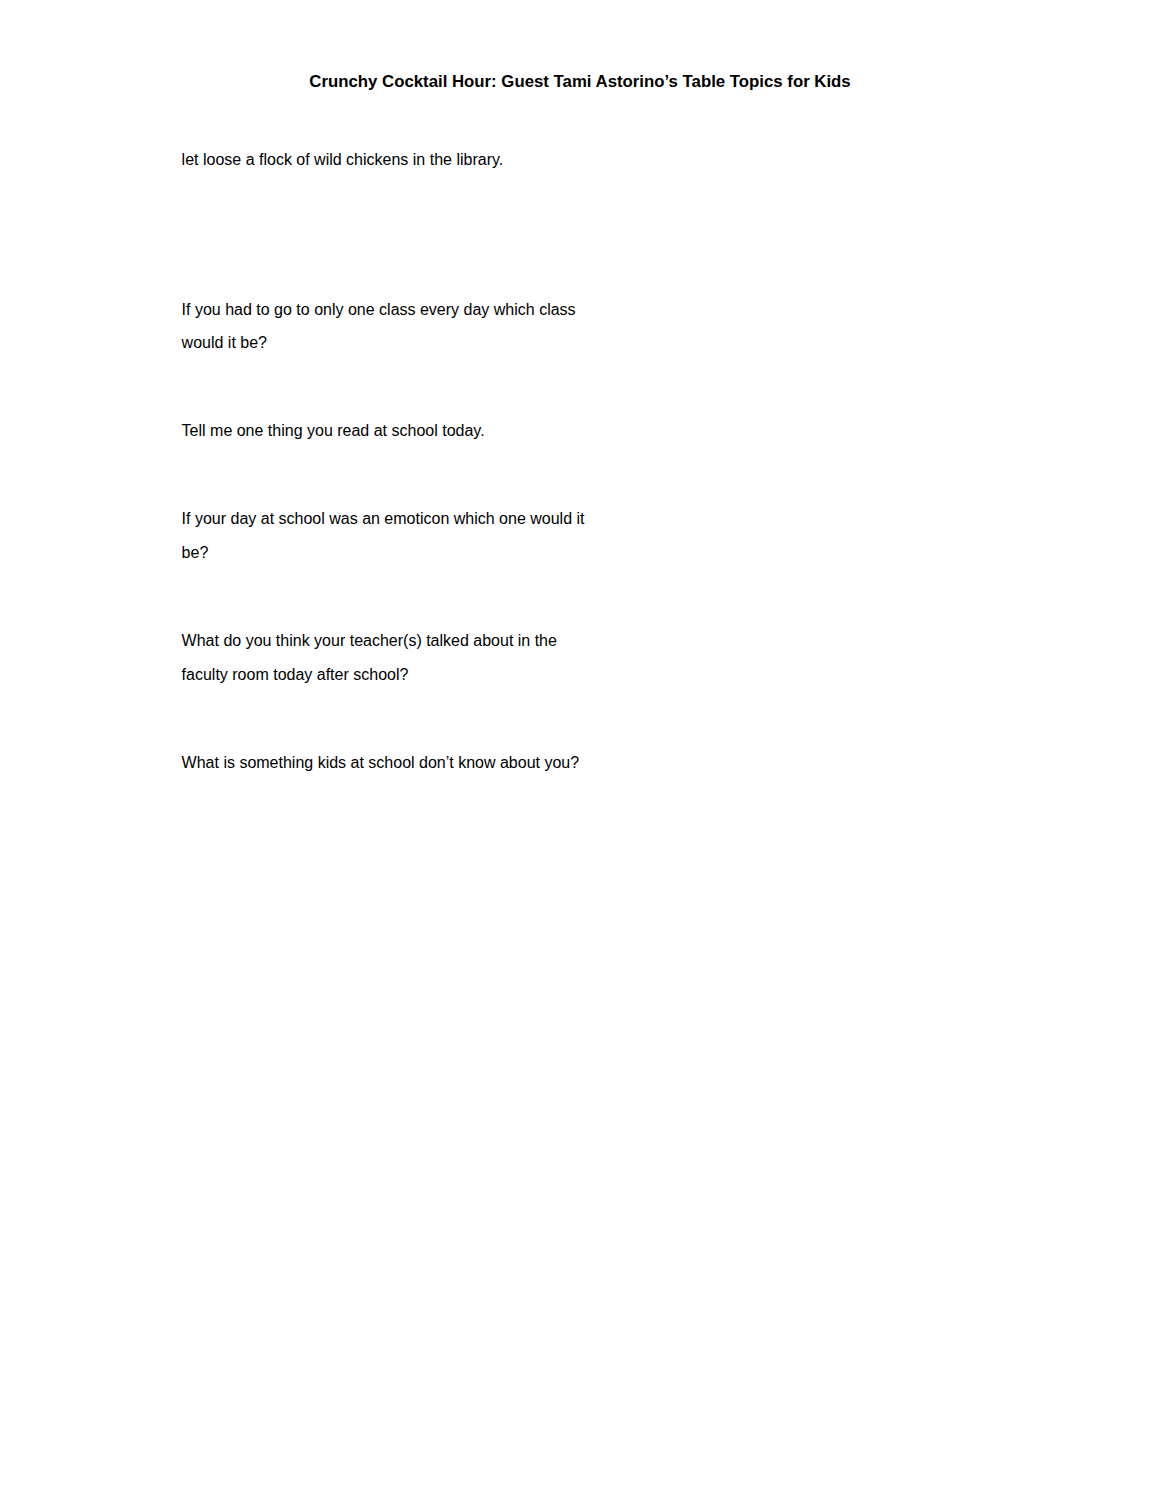Crunchy Cocktail Hour: Guest Tami Astorino’s Table Topics for Kids
let loose a flock of wild chickens in the library.
If you had to go to only one class every day which class would it be?
Tell me one thing you read at school today.
If your day at school was an emoticon which one would it be?
What do you think your teacher(s) talked about in the faculty room today after school?
What is something kids at school don’t know about you?